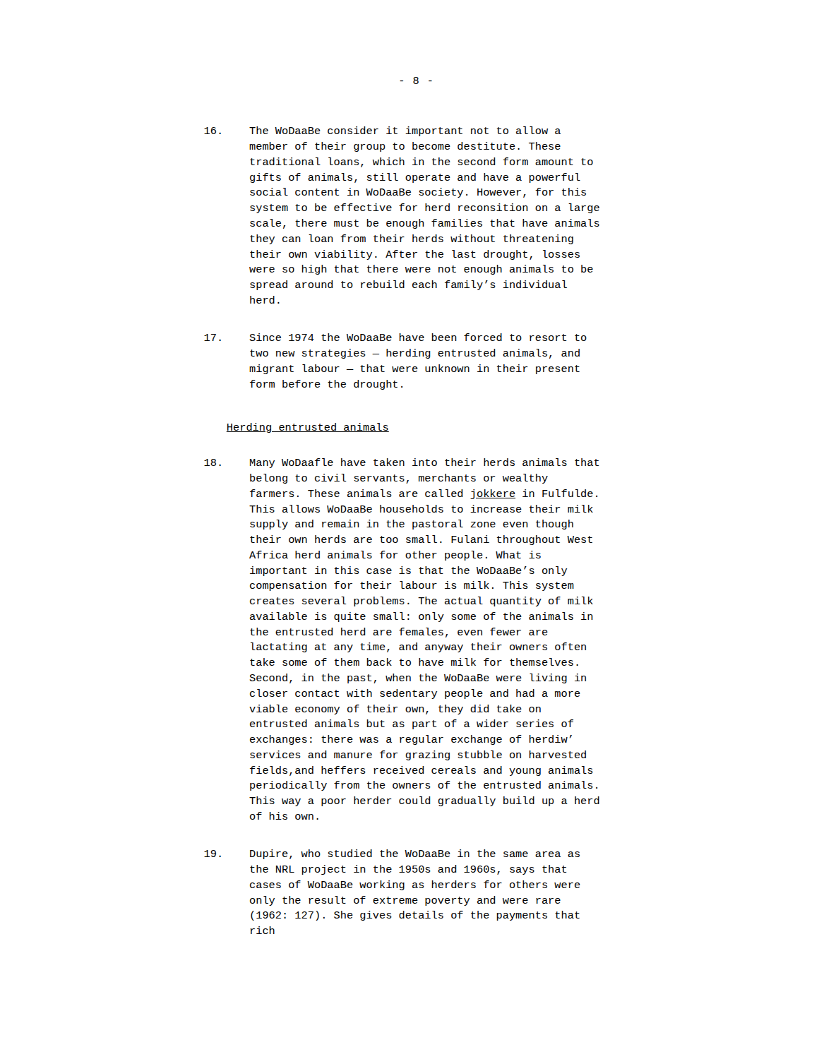- 8 -
16. The WoDaaBe consider it important not to allow a member of their group to become destitute. These traditional loans, which in the second form amount to gifts of animals, still operate and have a powerful social content in WoDaaBe society. However, for this system to be effective for herd reconsition on a large scale, there must be enough families that have animals they can loan from their herds without threatening their own viability. After the last drought, losses were so high that there were not enough animals to be spread around to rebuild each family’s individual herd.
17. Since 1974 the WoDaaBe have been forced to resort to two new strategies — herding entrusted animals, and migrant labour — that were unknown in their present form before the drought.
Herding entrusted animals
18. Many WoDaafle have taken into their herds animals that belong to civil servants, merchants or wealthy farmers. These animals are called jokkere in Fulfulde. This allows WoDaaBe households to increase their milk supply and remain in the pastoral zone even though their own herds are too small. Fulani throughout West Africa herd animals for other people. What is important in this case is that the WoDaaBe’s only compensation for their labour is milk. This system creates several problems. The actual quantity of milk available is quite small: only some of the animals in the entrusted herd are females, even fewer are lactating at any time, and anyway their owners often take some of them back to have milk for themselves. Second, in the past, when the WoDaaBe were living in closer contact with sedentary people and had a more viable economy of their own, they did take on entrusted animals but as part of a wider series of exchanges: there was a regular exchange of herdiw’ services and manure for grazing stubble on harvested fields,and heffers received cereals and young animals periodically from the owners of the entrusted animals. This way a poor herder could gradually build up a herd of his own.
19. Dupire, who studied the WoDaaBe in the same area as the NRL project in the 1950s and 1960s, says that cases of WoDaaBe working as herders for others were only the result of extreme poverty and were rare (1962: 127). She gives details of the payments that rich